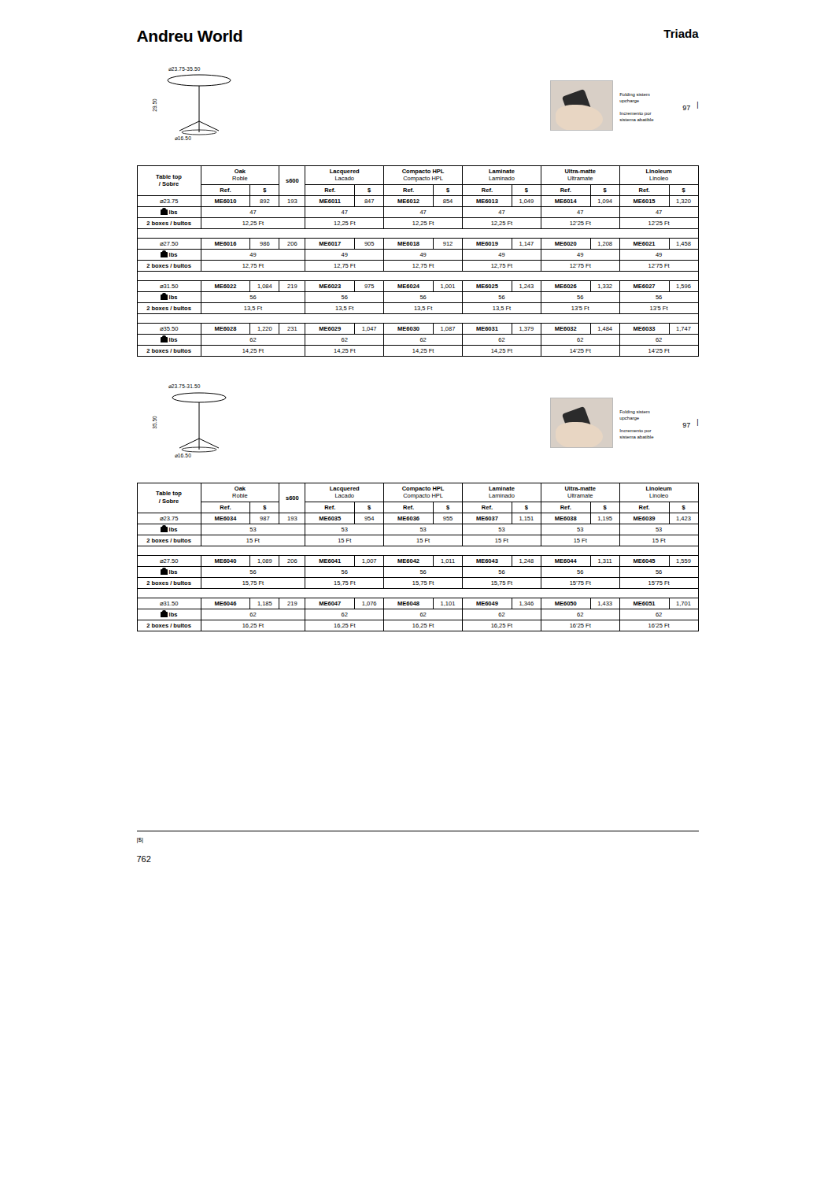Andreu World
Triada
⌀23.75-35.50
29.50
⌀16.50
Folding sistem
upcharge
Incremento por
sistema abatible
97
|
| Table top / Sobre | Oak Roble | s600 | Lacquered Lacado | Compacto HPL Compacto HPL | Laminate Laminado | Ultra-matte Ultramate | Linoleum Linoleo |
| --- | --- | --- | --- | --- | --- | --- | --- |
| Ref. | $ | Ref. | $ | Ref. | $ | Ref. | $ | Ref. | $ | Ref. | $ |
| ⌀23.75 | ME6010 | 892 | 193 | ME6011 | 847 | ME6012 | 854 | ME6013 | 1,049 | ME6014 | 1,094 | ME6015 | 1,320 |
| lbs | 47 | 47 | 47 | 47 | 47 | 47 |
| 2 boxes / bultos | 12,25 Ft | 12,25 Ft | 12,25 Ft | 12,25 Ft | 12’25 Ft | 12’25 Ft |
| ⌀27.50 | ME6016 | 986 | 206 | ME6017 | 905 | ME6018 | 912 | ME6019 | 1,147 | ME6020 | 1,208 | ME6021 | 1,458 |
| lbs | 49 | 49 | 49 | 49 | 49 | 49 |
| 2 boxes / bultos | 12,75 Ft | 12,75 Ft | 12,75 Ft | 12,75 Ft | 12’75 Ft | 12’75 Ft |
| ⌀31.50 | ME6022 | 1,084 | 219 | ME6023 | 975 | ME6024 | 1,001 | ME6025 | 1,243 | ME6026 | 1,332 | ME6027 | 1,596 |
| lbs | 56 | 56 | 56 | 56 | 56 | 56 |
| 2 boxes / bultos | 13,5 Ft | 13,5 Ft | 13,5 Ft | 13,5 Ft | 13’5 Ft | 13’5 Ft |
| ⌀35.50 | ME6028 | 1,220 | 231 | ME6029 | 1,047 | ME6030 | 1,087 | ME6031 | 1,379 | ME6032 | 1,484 | ME6033 | 1,747 |
| lbs | 62 | 62 | 62 | 62 | 62 | 62 |
| 2 boxes / bultos | 14,25 Ft | 14,25 Ft | 14,25 Ft | 14,25 Ft | 14’25 Ft | 14’25 Ft |
⌀23.75-31.50
35.50
⌀16.50
Folding sistem
upcharge
Incremento por
sistema abatible
97
|
| Table top / Sobre | Oak Roble | s600 | Lacquered Lacado | Compacto HPL Compacto HPL | Laminate Laminado | Ultra-matte Ultramate | Linoleum Linoleo |
| --- | --- | --- | --- | --- | --- | --- | --- |
| Ref. | $ | Ref. | $ | Ref. | $ | Ref. | $ | Ref. | $ | Ref. | $ |
| ⌀23.75 | ME6034 | 987 | 193 | ME6035 | 954 | ME6036 | 955 | ME6037 | 1,151 | ME6038 | 1,195 | ME6039 | 1,423 |
| lbs | 53 | 53 | 53 | 53 | 53 | 53 |
| 2 boxes / bultos | 15 Ft | 15 Ft | 15 Ft | 15 Ft | 15 Ft | 15 Ft |
| ⌀27.50 | ME6040 | 1,089 | 206 | ME6041 | 1,007 | ME6042 | 1,011 | ME6043 | 1,248 | ME6044 | 1,311 | ME6045 | 1,559 |
| lbs | 56 | 56 | 56 | 56 | 56 | 56 |
| 2 boxes / bultos | 15,75 Ft | 15,75 Ft | 15,75 Ft | 15,75 Ft | 15’75 Ft | 15’75 Ft |
| ⌀31.50 | ME6046 | 1,185 | 219 | ME6047 | 1,076 | ME6048 | 1,101 | ME6049 | 1,346 | ME6050 | 1,433 | ME6051 | 1,701 |
| lbs | 62 | 62 | 62 | 62 | 62 | 62 |
| 2 boxes / bultos | 16,25 Ft | 16,25 Ft | 16,25 Ft | 16,25 Ft | 16’25 Ft | 16’25 Ft |
|$|
762